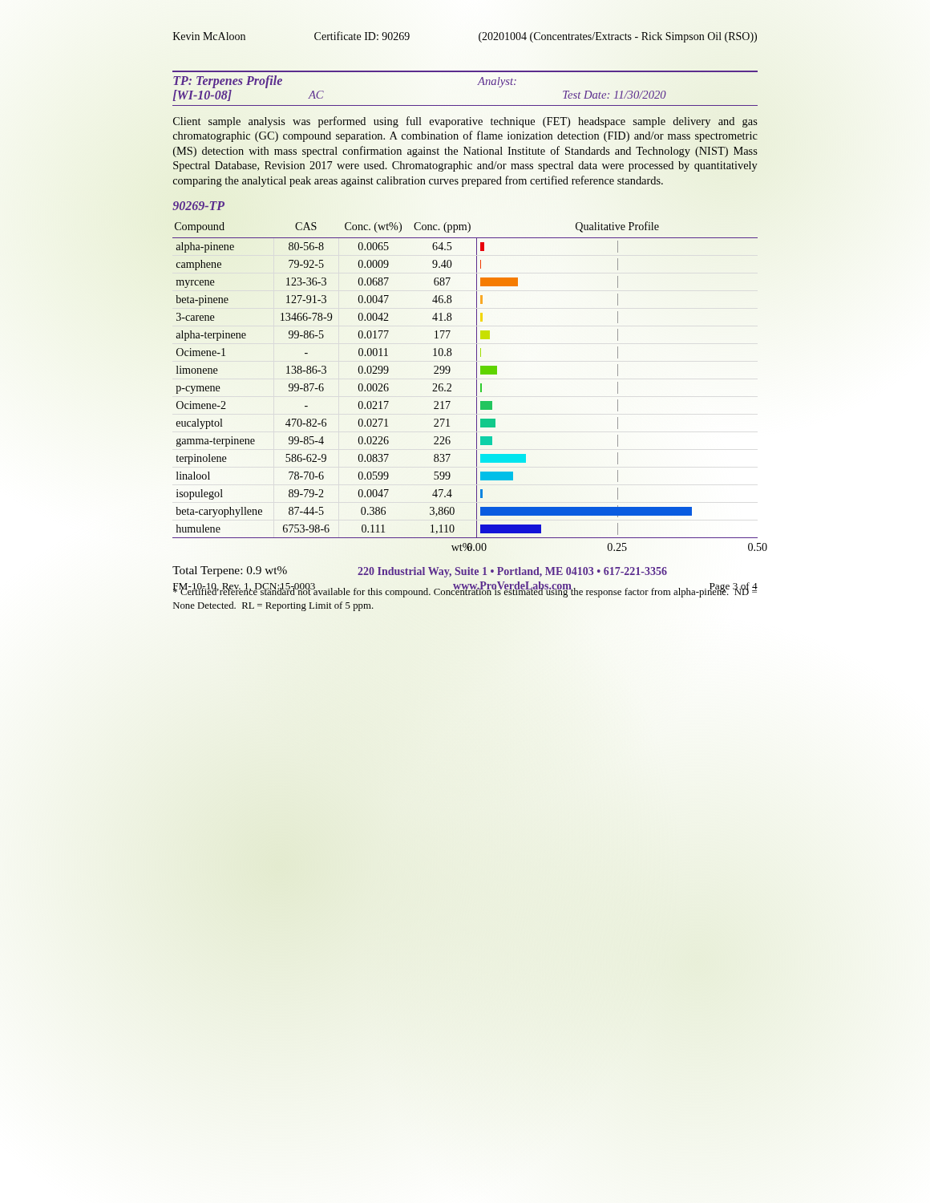Kevin McAloon
Certificate ID: 90269
(20201004 (Concentrates/Extracts - Rick Simpson Oil (RSO))
TP: Terpenes Profile [WI-10-08]
Analyst: AC Test Date: 11/30/2020
Client sample analysis was performed using full evaporative technique (FET) headspace sample delivery and gas chromatographic (GC) compound separation. A combination of flame ionization detection (FID) and/or mass spectrometric (MS) detection with mass spectral confirmation against the National Institute of Standards and Technology (NIST) Mass Spectral Database, Revision 2017 were used. Chromatographic and/or mass spectral data were processed by quantitatively comparing the analytical peak areas against calibration curves prepared from certified reference standards.
90269-TP
| Compound | CAS | Conc. (wt%) | Conc. (ppm) | Qualitative Profile |
| --- | --- | --- | --- | --- |
| alpha-pinene | 80-56-8 | 0.0065 | 64.5 | |
| camphene | 79-92-5 | 0.0009 | 9.40 | |
| myrcene | 123-36-3 | 0.0687 | 687 | |
| beta-pinene | 127-91-3 | 0.0047 | 46.8 | |
| 3-carene | 13466-78-9 | 0.0042 | 41.8 | |
| alpha-terpinene | 99-86-5 | 0.0177 | 177 | |
| Ocimene-1 | - | 0.0011 | 10.8 | |
| limonene | 138-86-3 | 0.0299 | 299 | |
| p-cymene | 99-87-6 | 0.0026 | 26.2 | |
| Ocimene-2 | - | 0.0217 | 217 | |
| eucalyptol | 470-82-6 | 0.0271 | 271 | |
| gamma-terpinene | 99-85-4 | 0.0226 | 226 | |
| terpinolene | 586-62-9 | 0.0837 | 837 | |
| linalool | 78-70-6 | 0.0599 | 599 | |
| isopulegol | 89-79-2 | 0.0047 | 47.4 | |
| beta-caryophyllene | 87-44-5 | 0.386 | 3,860 | |
| humulene | 6753-98-6 | 0.111 | 1,110 | |
wt% 0.00 0.25 0.50
Total Terpene: 0.9 wt%
* Certified reference standard not available for this compound. Concentration is estimated using the response factor from alpha-pinene. ND = None Detected. RL = Reporting Limit of 5 ppm.
FM-10-10, Rev. 1, DCN:15-0003
220 Industrial Way, Suite 1 • Portland, ME 04103 • 617-221-3356
www.ProVerdeLabs.com
Page 3 of 4